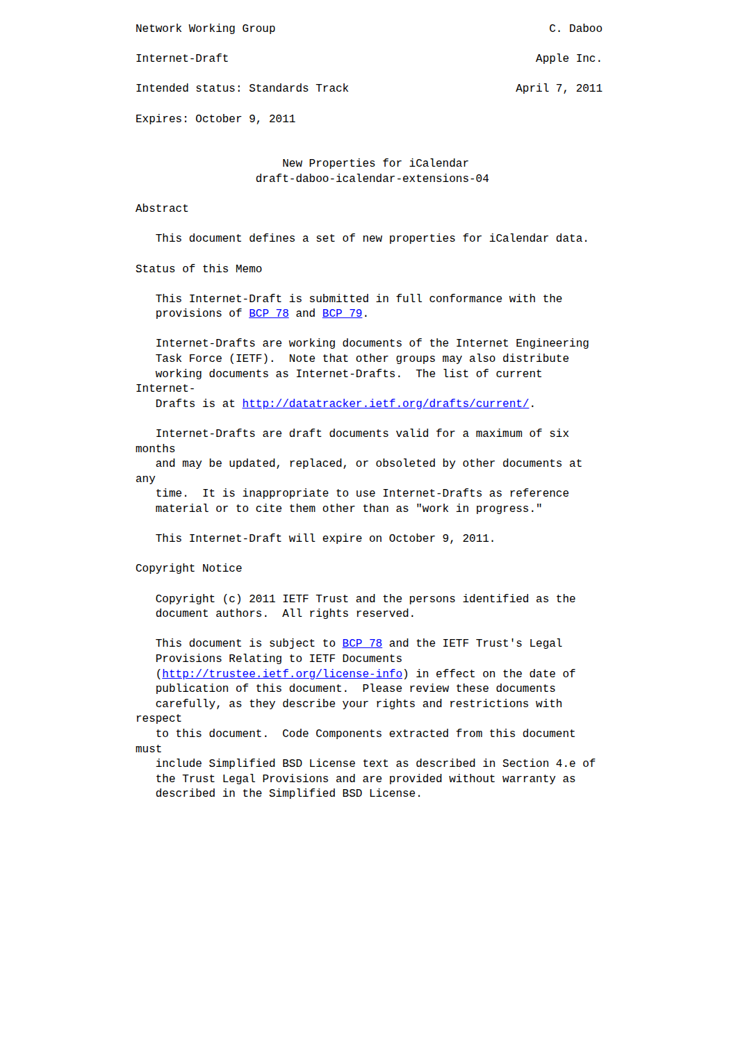Network Working Group C. Daboo
Internet-Draft Apple Inc.
Intended status: Standards Track April 7, 2011
Expires: October 9, 2011


                      New Properties for iCalendar
                  draft-daboo-icalendar-extensions-04

Abstract

   This document defines a set of new properties for iCalendar data.

Status of this Memo

   This Internet-Draft is submitted in full conformance with the
   provisions of BCP 78 and BCP 79.

   Internet-Drafts are working documents of the Internet Engineering
   Task Force (IETF).  Note that other groups may also distribute
   working documents as Internet-Drafts.  The list of current Internet-
   Drafts is at http://datatracker.ietf.org/drafts/current/.

   Internet-Drafts are draft documents valid for a maximum of six months
   and may be updated, replaced, or obsoleted by other documents at any
   time.  It is inappropriate to use Internet-Drafts as reference
   material or to cite them other than as "work in progress."

   This Internet-Draft will expire on October 9, 2011.

Copyright Notice

   Copyright (c) 2011 IETF Trust and the persons identified as the
   document authors.  All rights reserved.

   This document is subject to BCP 78 and the IETF Trust's Legal
   Provisions Relating to IETF Documents
   (http://trustee.ietf.org/license-info) in effect on the date of
   publication of this document.  Please review these documents
   carefully, as they describe your rights and restrictions with respect
   to this document.  Code Components extracted from this document must
   include Simplified BSD License text as described in Section 4.e of
   the Trust Legal Provisions and are provided without warranty as
   described in the Simplified BSD License.